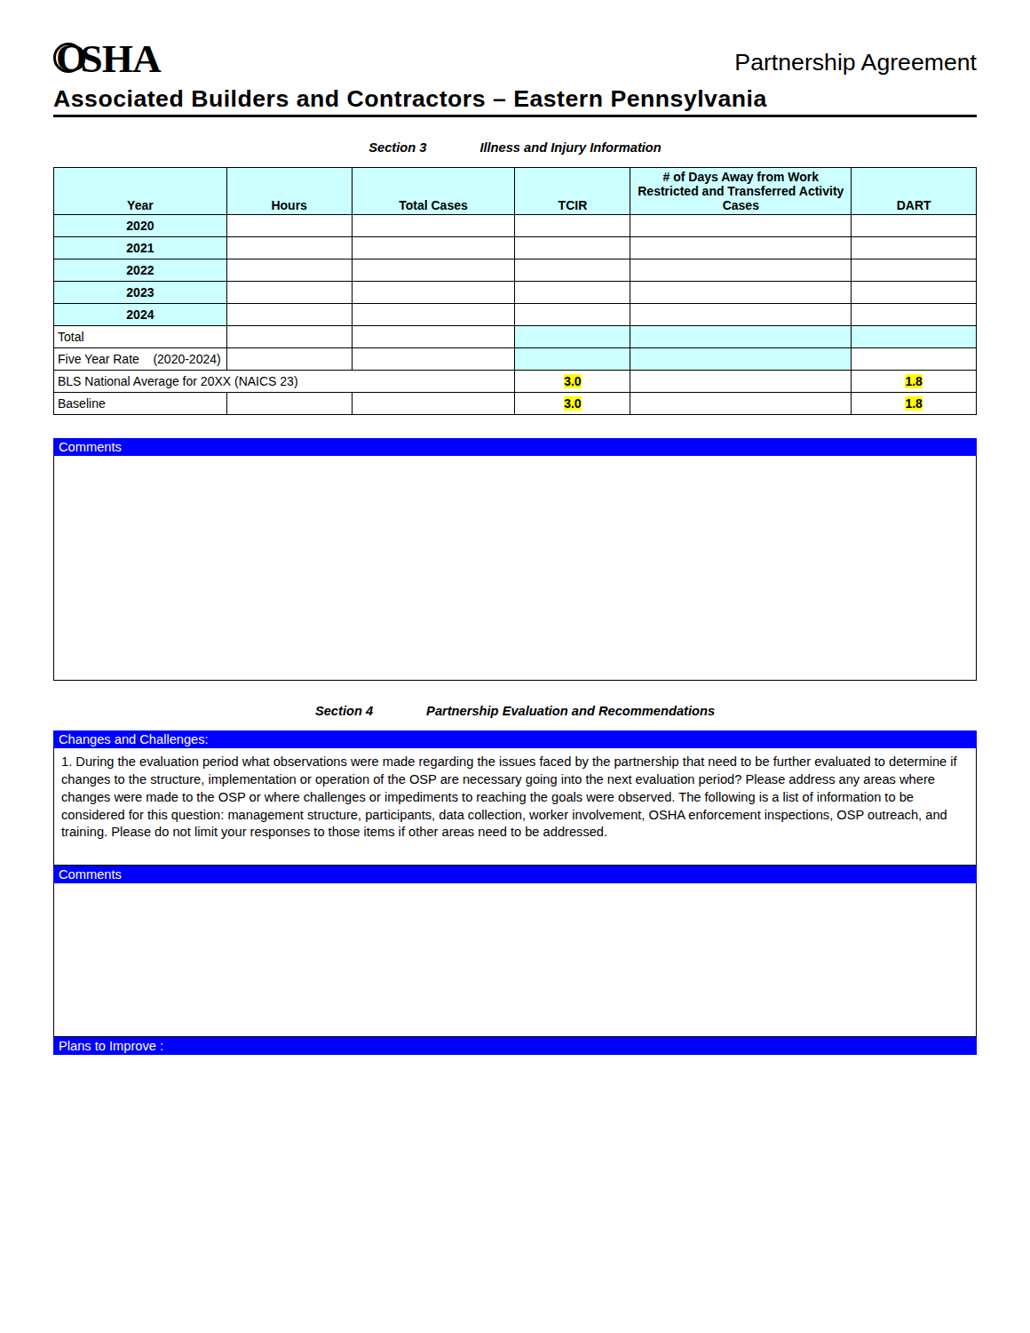OSHA Partnership Agreement
Associated Builders and Contractors – Eastern Pennsylvania
Section 3 Illness and Injury Information
| Year | Hours | Total Cases | TCIR | # of Days Away from Work Restricted and Transferred Activity Cases | DART |
| --- | --- | --- | --- | --- | --- |
| 2020 | | | | | |
| 2021 | | | | | |
| 2022 | | | | | |
| 2023 | | | | | |
| 2024 | | | | | |
| Total | | | | | |
| Five Year Rate (2020-2024) | | | | | |
| BLS National Average for 20XX (NAICS 23) | 3.0 | | 1.8 |
| Baseline | | | 3.0 | | 1.8 |
Comments
Section 4 Partnership Evaluation and Recommendations
Changes and Challenges:
1. During the evaluation period what observations were made regarding the issues faced by the partnership that need to be further evaluated to determine if changes to the structure, implementation or operation of the OSP are necessary going into the next evaluation period? Please address any areas where changes were made to the OSP or where challenges or impediments to reaching the goals were observed. The following is a list of information to be considered for this question: management structure, participants, data collection, worker involvement, OSHA enforcement inspections, OSP outreach, and training. Please do not limit your responses to those items if other areas need to be addressed.
Comments
Plans to Improve :